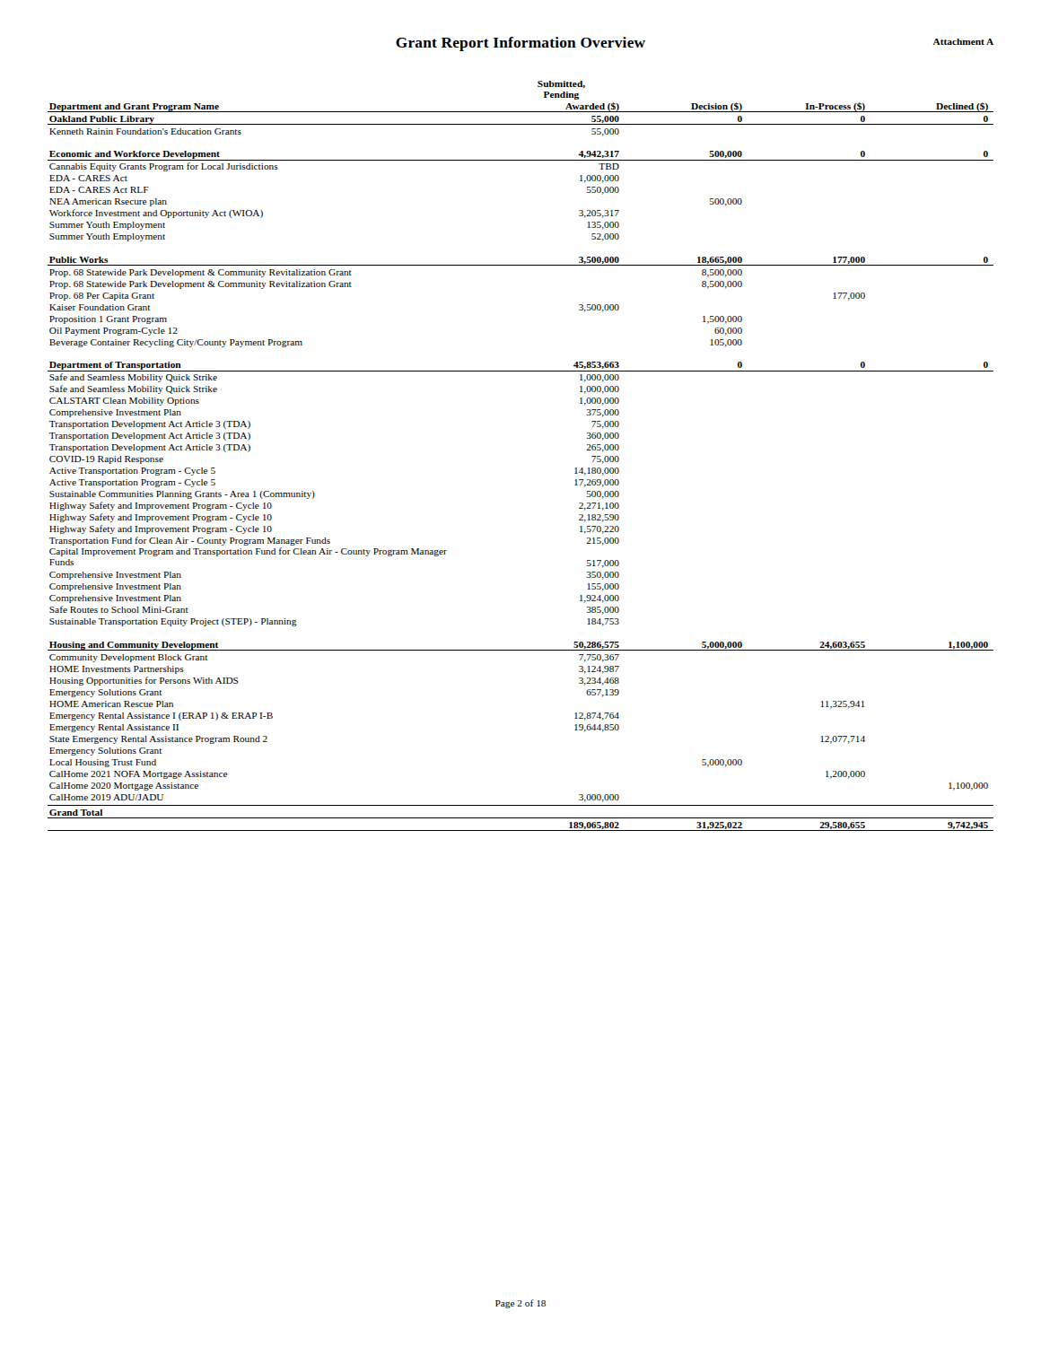Grant Report Information Overview
Attachment A
| | Submitted, | | | |
| --- | --- | --- | --- | --- |
| | Pending | | | |
| Department and Grant Program Name | Awarded ($) | Decision ($) | In-Process ($) | Declined ($) |
| Oakland Public Library | 55,000 | 0 | 0 | 0 |
| Kenneth Rainin Foundation's Education Grants | 55,000 | | | |
| Economic and Workforce Development | 4,942,317 | 500,000 | 0 | 0 |
| Cannabis Equity Grants Program for Local Jurisdictions | TBD | | | |
| EDA - CARES Act | 1,000,000 | | | |
| EDA - CARES Act RLF | 550,000 | | | |
| NEA American Rsecure plan | | 500,000 | | |
| Workforce Investment and Opportunity Act (WIOA) | 3,205,317 | | | |
| Summer Youth Employment | 135,000 | | | |
| Summer Youth Employment | 52,000 | | | |
| Public Works | 3,500,000 | 18,665,000 | 177,000 | 0 |
| Prop. 68 Statewide Park Development & Community Revitalization Grant | | 8,500,000 | | |
| Prop. 68 Statewide Park Development & Community Revitalization Grant | | 8,500,000 | | |
| Prop. 68 Per Capita Grant | | | 177,000 | |
| Kaiser Foundation Grant | 3,500,000 | | | |
| Proposition 1 Grant Program | | 1,500,000 | | |
| Oil Payment Program-Cycle 12 | | 60,000 | | |
| Beverage Container Recycling City/County Payment Program | | 105,000 | | |
| Department of Transportation | 45,853,663 | 0 | 0 | 0 |
| Safe and Seamless Mobility Quick Strike | 1,000,000 | | | |
| Safe and Seamless Mobility Quick Strike | 1,000,000 | | | |
| CALSTART Clean Mobility Options | 1,000,000 | | | |
| Comprehensive Investment Plan | 375,000 | | | |
| Transportation Development Act Article 3 (TDA) | 75,000 | | | |
| Transportation Development Act Article 3 (TDA) | 360,000 | | | |
| Transportation Development Act Article 3 (TDA) | 265,000 | | | |
| COVID-19 Rapid Response | 75,000 | | | |
| Active Transportation Program - Cycle 5 | 14,180,000 | | | |
| Active Transportation Program - Cycle 5 | 17,269,000 | | | |
| Sustainable Communities Planning Grants - Area 1 (Community) | 500,000 | | | |
| Highway Safety and Improvement Program - Cycle 10 | 2,271,100 | | | |
| Highway Safety and Improvement Program - Cycle 10 | 2,182,590 | | | |
| Highway Safety and Improvement Program - Cycle 10 | 1,570,220 | | | |
| Transportation Fund for Clean Air - County Program Manager Funds | 215,000 | | | |
| Capital Improvement Program and Transportation Fund for Clean Air - County Program Manager Funds | 517,000 | | | |
| Comprehensive Investment Plan | 350,000 | | | |
| Comprehensive Investment Plan | 155,000 | | | |
| Comprehensive Investment Plan | 1,924,000 | | | |
| Safe Routes to School Mini-Grant | 385,000 | | | |
| Sustainable Transportation Equity Project (STEP) - Planning | 184,753 | | | |
| Housing and Community Development | 50,286,575 | 5,000,000 | 24,603,655 | 1,100,000 |
| Community Development Block Grant | 7,750,367 | | | |
| HOME Investments Partnerships | 3,124,987 | | | |
| Housing Opportunities for Persons With AIDS | 3,234,468 | | | |
| Emergency Solutions Grant | 657,139 | | | |
| HOME American Rescue Plan | | | 11,325,941 | |
| Emergency Rental Assistance I (ERAP 1) & ERAP I-B | 12,874,764 | | | |
| Emergency Rental Assistance II | 19,644,850 | | | |
| State Emergency Rental Assistance Program Round 2 | | | 12,077,714 | |
| Emergency Solutions Grant | | | | |
| Local Housing Trust Fund | | 5,000,000 | | |
| CalHome 2021 NOFA Mortgage Assistance | | | 1,200,000 | |
| CalHome 2020 Mortgage Assistance | | | | 1,100,000 |
| CalHome 2019 ADU/JADU | 3,000,000 | | | |
| Grand Total | | | | |
| | 189,065,802 | 31,925,022 | 29,580,655 | 9,742,945 |
Page 2 of 18